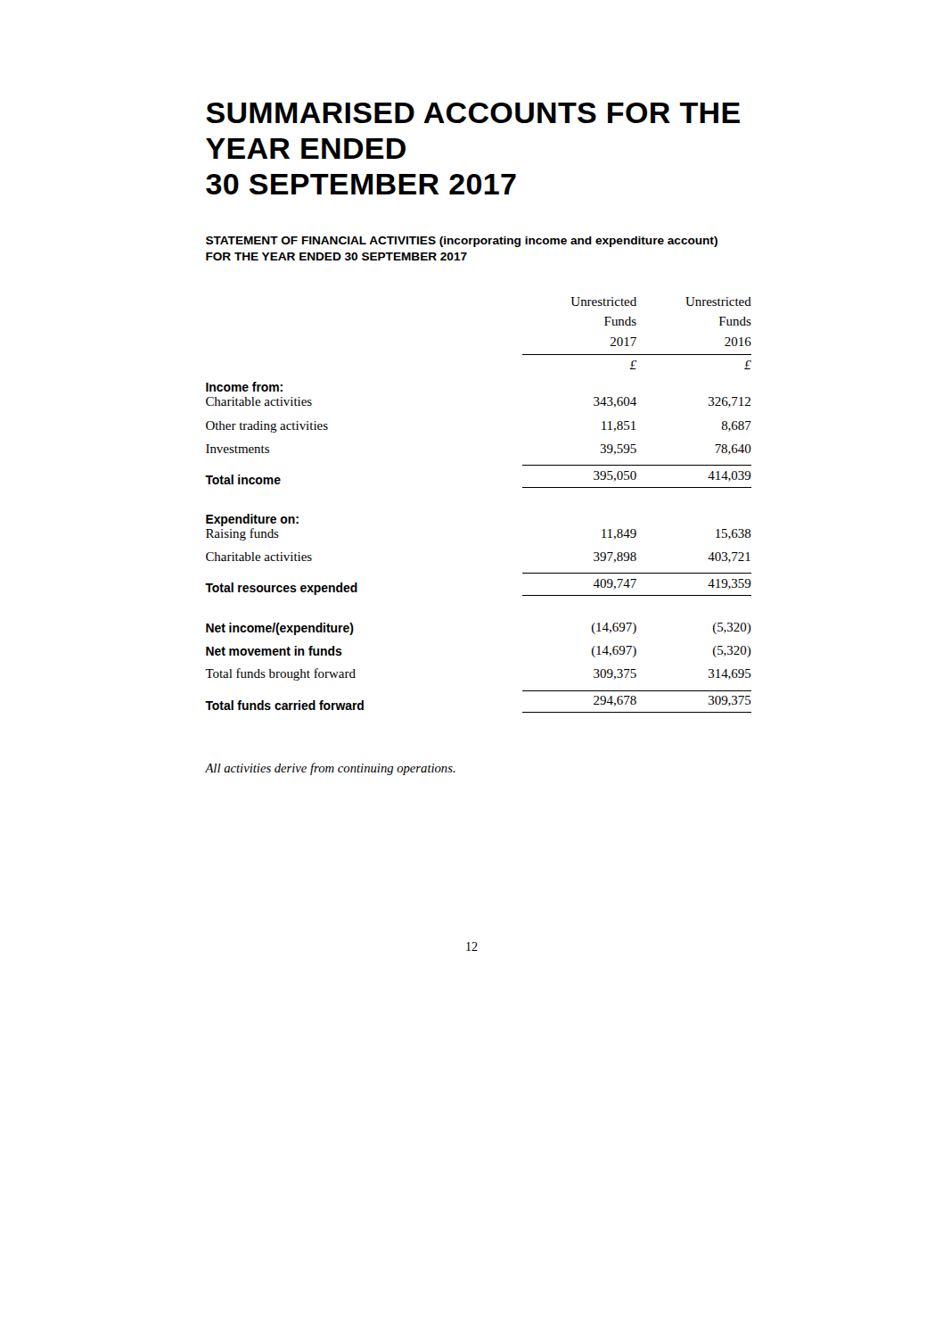Summarised accounts for the year ended
30 September 2017
Statement of financial activities (incorporating income and expenditure account)
for the year ended 30 September 2017
| | Unrestricted | Unrestricted |
| | Funds | Funds |
| | 2017 | 2016 |
| | £ | £ |
| Income from: | | |
| Charitable activities | 343,604 | 326,712 |
| Other trading activities | 11,851 | 8,687 |
| Investments | 39,595 | 78,640 |
| Total income | 395,050 | 414,039 |
| Expenditure on: | | |
| Raising funds | 11,849 | 15,638 |
| Charitable activities | 397,898 | 403,721 |
| Total resources expended | 409,747 | 419,359 |
| Net income/(expenditure) | (14,697) | (5,320) |
| Net movement in funds | (14,697) | (5,320) |
| Total funds brought forward | 309,375 | 314,695 |
| Total funds carried forward | 294,678 | 309,375 |
All activities derive from continuing operations.
12